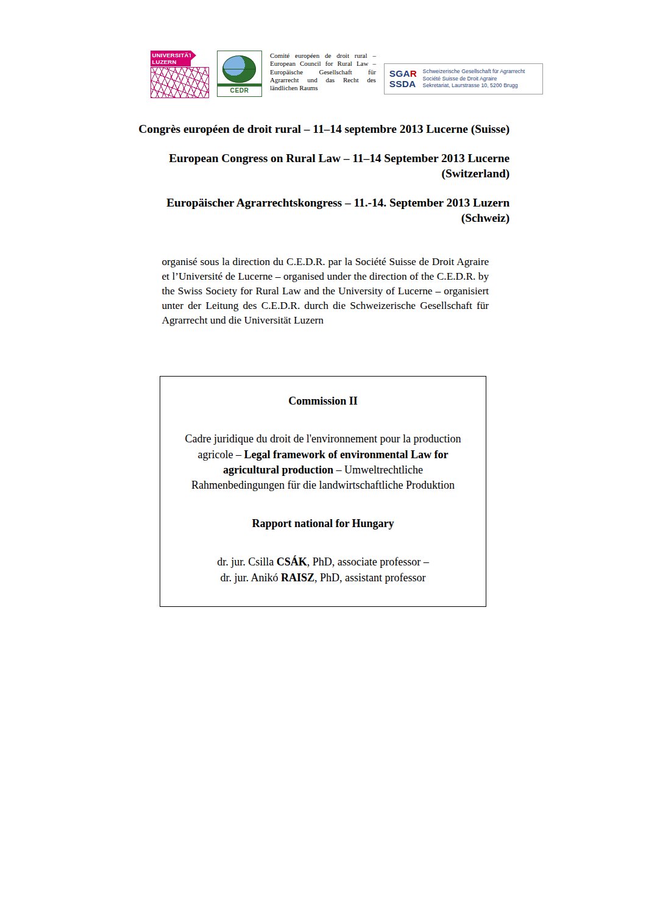UNIVERSITÄT
LUZERN
CEDR
Comité européen de droit rural – European Council for Rural Law – Europäische Gesellschaft für Agrarrecht und das Recht des ländlichen Raums
SGAR
SSDA
Schweizerische Gesellschaft für Agrarrecht
Société Suisse de Droit Agraire
Sekretariat, Laurstrasse 10, 5200 Brugg
Congrès européen de droit rural – 11–14 septembre 2013 Lucerne (Suisse)
European Congress on Rural Law – 11–14 September 2013 Lucerne (Switzerland)
Europäischer Agrarrechtskongress – 11.-14. September 2013 Luzern (Schweiz)
organisé sous la direction du C.E.D.R. par la Société Suisse de Droit Agraire et l’Université de Lucerne – organised under the direction of the C.E.D.R. by the Swiss Society for Rural Law and the University of Lucerne – organisiert unter der Leitung des C.E.D.R. durch die Schweizerische Gesellschaft für Agrarrecht und die Universität Luzern
Commission II
Cadre juridique du droit de l'environnement pour la production agricole – Legal framework of environmental Law for agricultural production – Umweltrechtliche Rahmenbedingungen für die landwirtschaftliche Produktion
Rapport national for Hungary
dr. jur. Csilla CSÁK, PhD, associate professor –
dr. jur. Anikó RAISZ, PhD, assistant professor